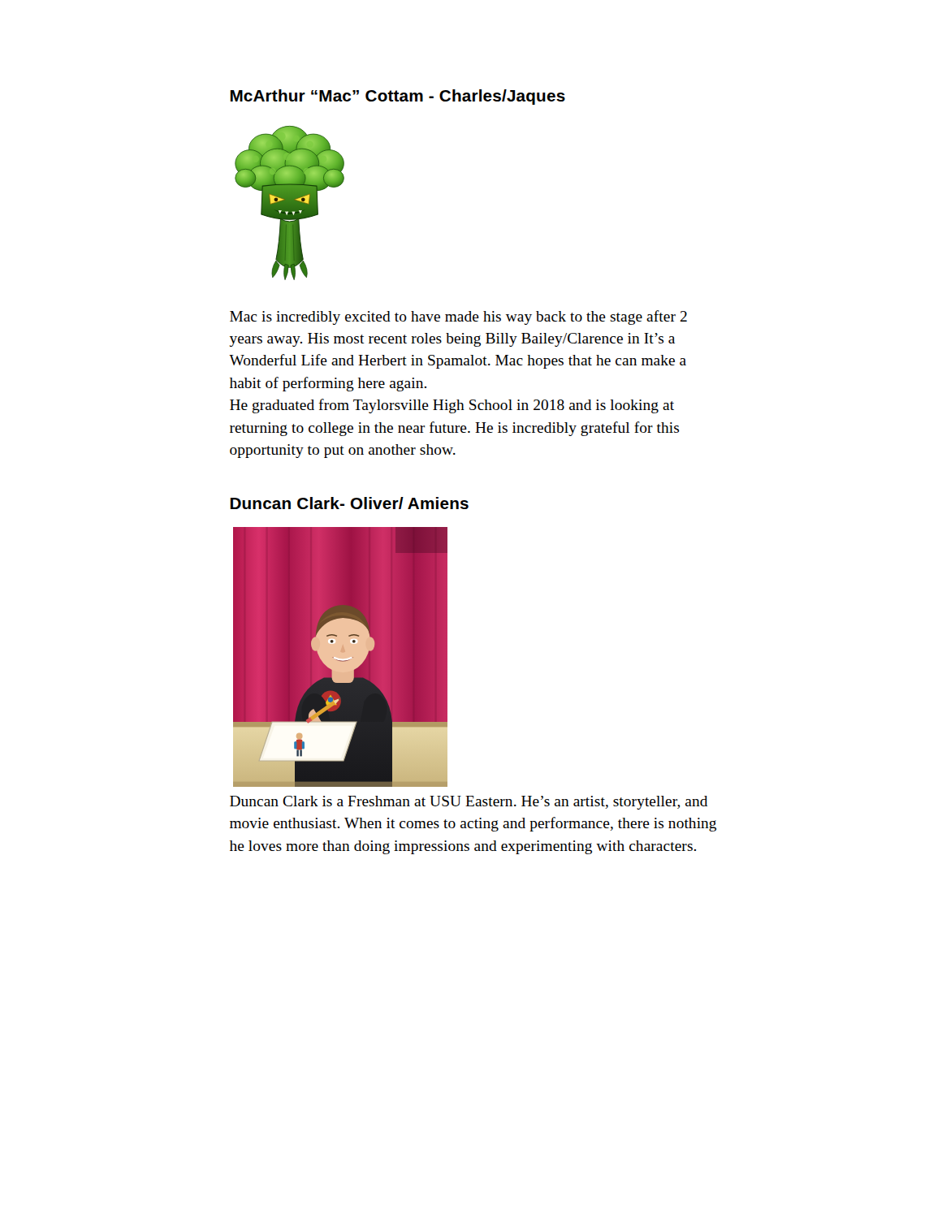McArthur “Mac” Cottam - Charles/Jaques
Mac is incredibly excited to have made his way back to the stage after 2 years away. His most recent roles being Billy Bailey/Clarence in It’s a Wonderful Life and Herbert in Spamalot. Mac hopes that he can make a habit of performing here again.
He graduated from Taylorsville High School in 2018 and is looking at returning to college in the near future. He is incredibly grateful for this opportunity to put on another show.
Duncan Clark- Oliver/ Amiens
Duncan Clark is a Freshman at USU Eastern. He’s an artist, storyteller, and movie enthusiast. When it comes to acting and performance, there is nothing he loves more than doing impressions and experimenting with characters.